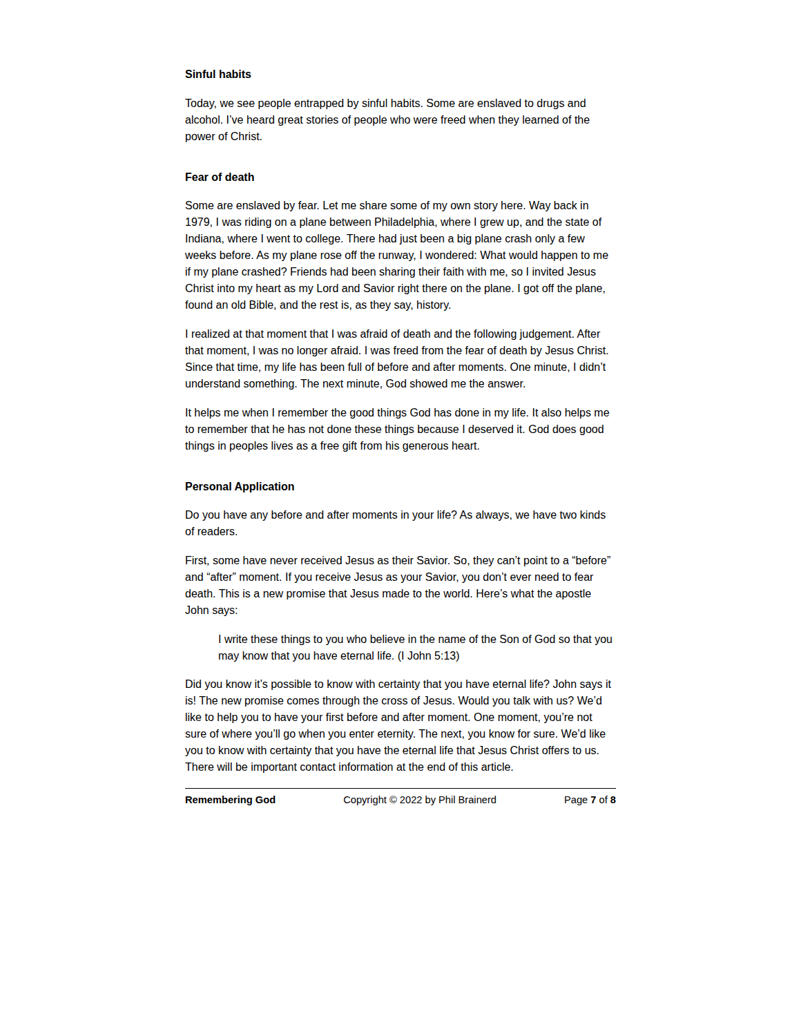Sinful habits
Today, we see people entrapped by sinful habits. Some are enslaved to drugs and alcohol. I’ve heard great stories of people who were freed when they learned of the power of Christ.
Fear of death
Some are enslaved by fear. Let me share some of my own story here. Way back in 1979, I was riding on a plane between Philadelphia, where I grew up, and the state of Indiana, where I went to college. There had just been a big plane crash only a few weeks before. As my plane rose off the runway, I wondered: What would happen to me if my plane crashed? Friends had been sharing their faith with me, so I invited Jesus Christ into my heart as my Lord and Savior right there on the plane. I got off the plane, found an old Bible, and the rest is, as they say, history.
I realized at that moment that I was afraid of death and the following judgement. After that moment, I was no longer afraid. I was freed from the fear of death by Jesus Christ. Since that time, my life has been full of before and after moments. One minute, I didn’t understand something. The next minute, God showed me the answer.
It helps me when I remember the good things God has done in my life. It also helps me to remember that he has not done these things because I deserved it. God does good things in peoples lives as a free gift from his generous heart.
Personal Application
Do you have any before and after moments in your life? As always, we have two kinds of readers.
First, some have never received Jesus as their Savior. So, they can’t point to a “before” and “after” moment. If you receive Jesus as your Savior, you don’t ever need to fear death. This is a new promise that Jesus made to the world. Here’s what the apostle John says:
I write these things to you who believe in the name of the Son of God so that you may know that you have eternal life. (I John 5:13)
Did you know it’s possible to know with certainty that you have eternal life? John says it is! The new promise comes through the cross of Jesus. Would you talk with us? We’d like to help you to have your first before and after moment. One moment, you’re not sure of where you’ll go when you enter eternity. The next, you know for sure. We’d like you to know with certainty that you have the eternal life that Jesus Christ offers to us. There will be important contact information at the end of this article.
Remembering God Copyright © 2022 by Phil Brainerd Page 7 of 8